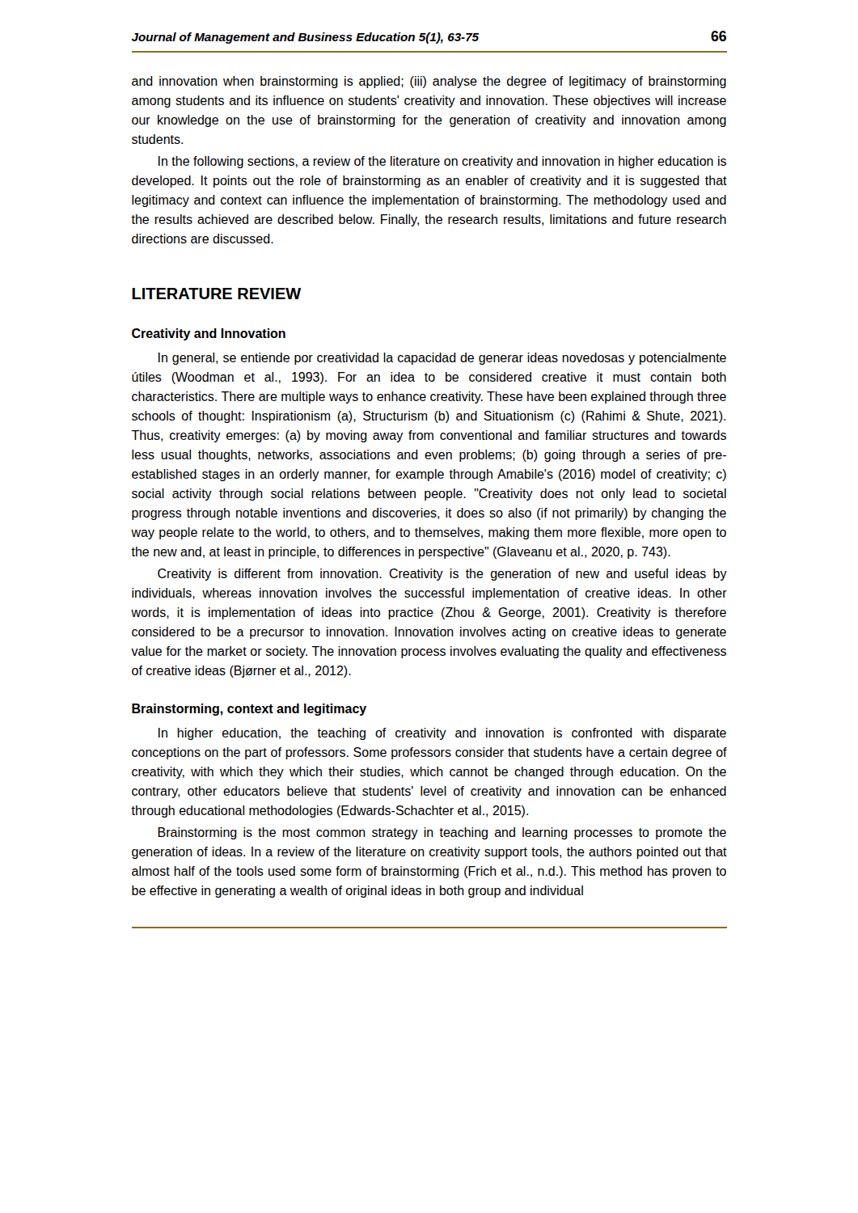Journal of Management and Business Education 5(1), 63-75 66
and innovation when brainstorming is applied; (iii) analyse the degree of legitimacy of brainstorming among students and its influence on students' creativity and innovation. These objectives will increase our knowledge on the use of brainstorming for the generation of creativity and innovation among students.
In the following sections, a review of the literature on creativity and innovation in higher education is developed. It points out the role of brainstorming as an enabler of creativity and it is suggested that legitimacy and context can influence the implementation of brainstorming. The methodology used and the results achieved are described below. Finally, the research results, limitations and future research directions are discussed.
LITERATURE REVIEW
Creativity and Innovation
In general, se entiende por creatividad la capacidad de generar ideas novedosas y potencialmente útiles (Woodman et al., 1993). For an idea to be considered creative it must contain both characteristics. There are multiple ways to enhance creativity. These have been explained through three schools of thought: Inspirationism (a), Structurism (b) and Situationism (c) (Rahimi & Shute, 2021). Thus, creativity emerges: (a) by moving away from conventional and familiar structures and towards less usual thoughts, networks, associations and even problems; (b) going through a series of pre-established stages in an orderly manner, for example through Amabile's (2016) model of creativity; c) social activity through social relations between people. "Creativity does not only lead to societal progress through notable inventions and discoveries, it does so also (if not primarily) by changing the way people relate to the world, to others, and to themselves, making them more flexible, more open to the new and, at least in principle, to differences in perspective" (Glaveanu et al., 2020, p. 743).
Creativity is different from innovation. Creativity is the generation of new and useful ideas by individuals, whereas innovation involves the successful implementation of creative ideas. In other words, it is implementation of ideas into practice (Zhou & George, 2001). Creativity is therefore considered to be a precursor to innovation. Innovation involves acting on creative ideas to generate value for the market or society. The innovation process involves evaluating the quality and effectiveness of creative ideas (Bjørner et al., 2012).
Brainstorming, context and legitimacy
In higher education, the teaching of creativity and innovation is confronted with disparate conceptions on the part of professors. Some professors consider that students have a certain degree of creativity, with which they which their studies, which cannot be changed through education. On the contrary, other educators believe that students' level of creativity and innovation can be enhanced through educational methodologies (Edwards-Schachter et al., 2015).
Brainstorming is the most common strategy in teaching and learning processes to promote the generation of ideas. In a review of the literature on creativity support tools, the authors pointed out that almost half of the tools used some form of brainstorming (Frich et al., n.d.). This method has proven to be effective in generating a wealth of original ideas in both group and individual